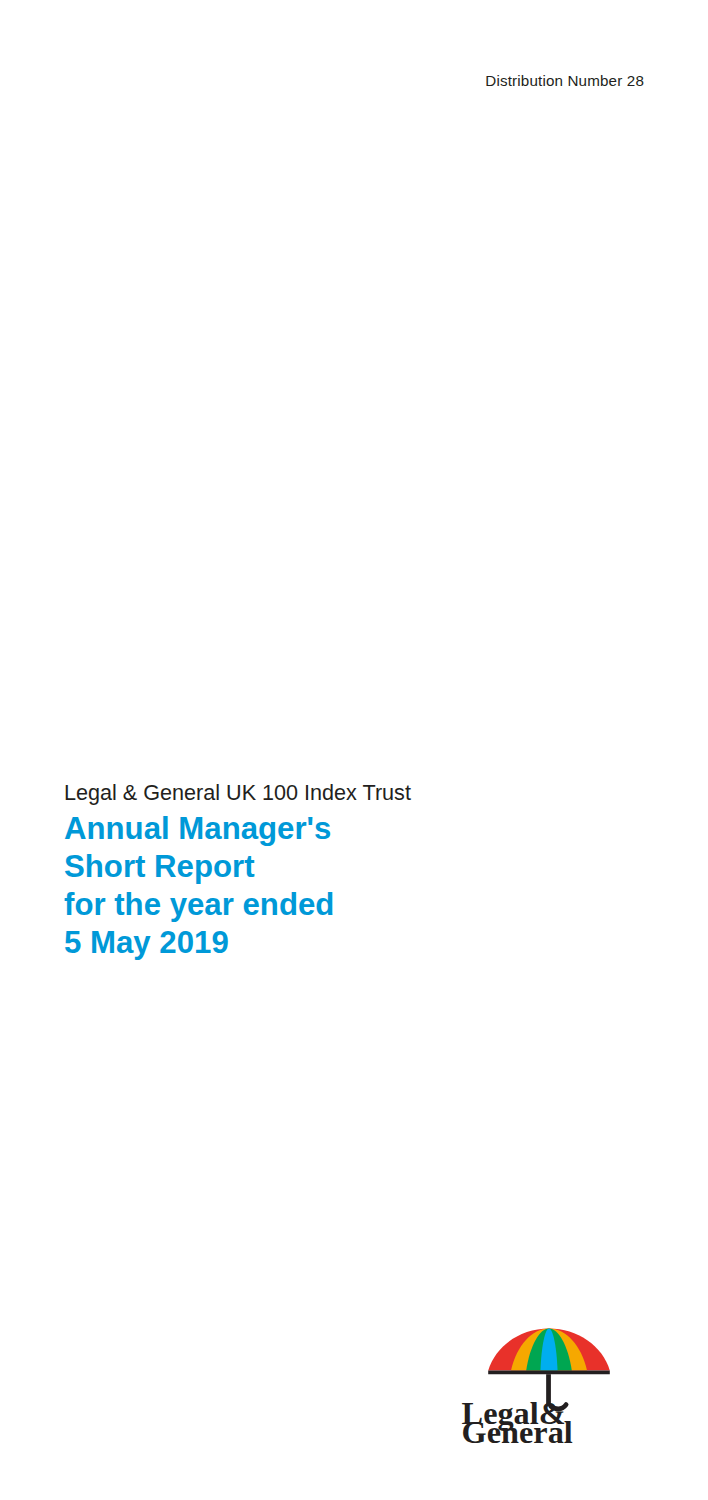Distribution Number 28
Legal & General UK 100 Index Trust
Annual Manager's Short Report for the year ended 5 May 2019
Legal & General Legal& General